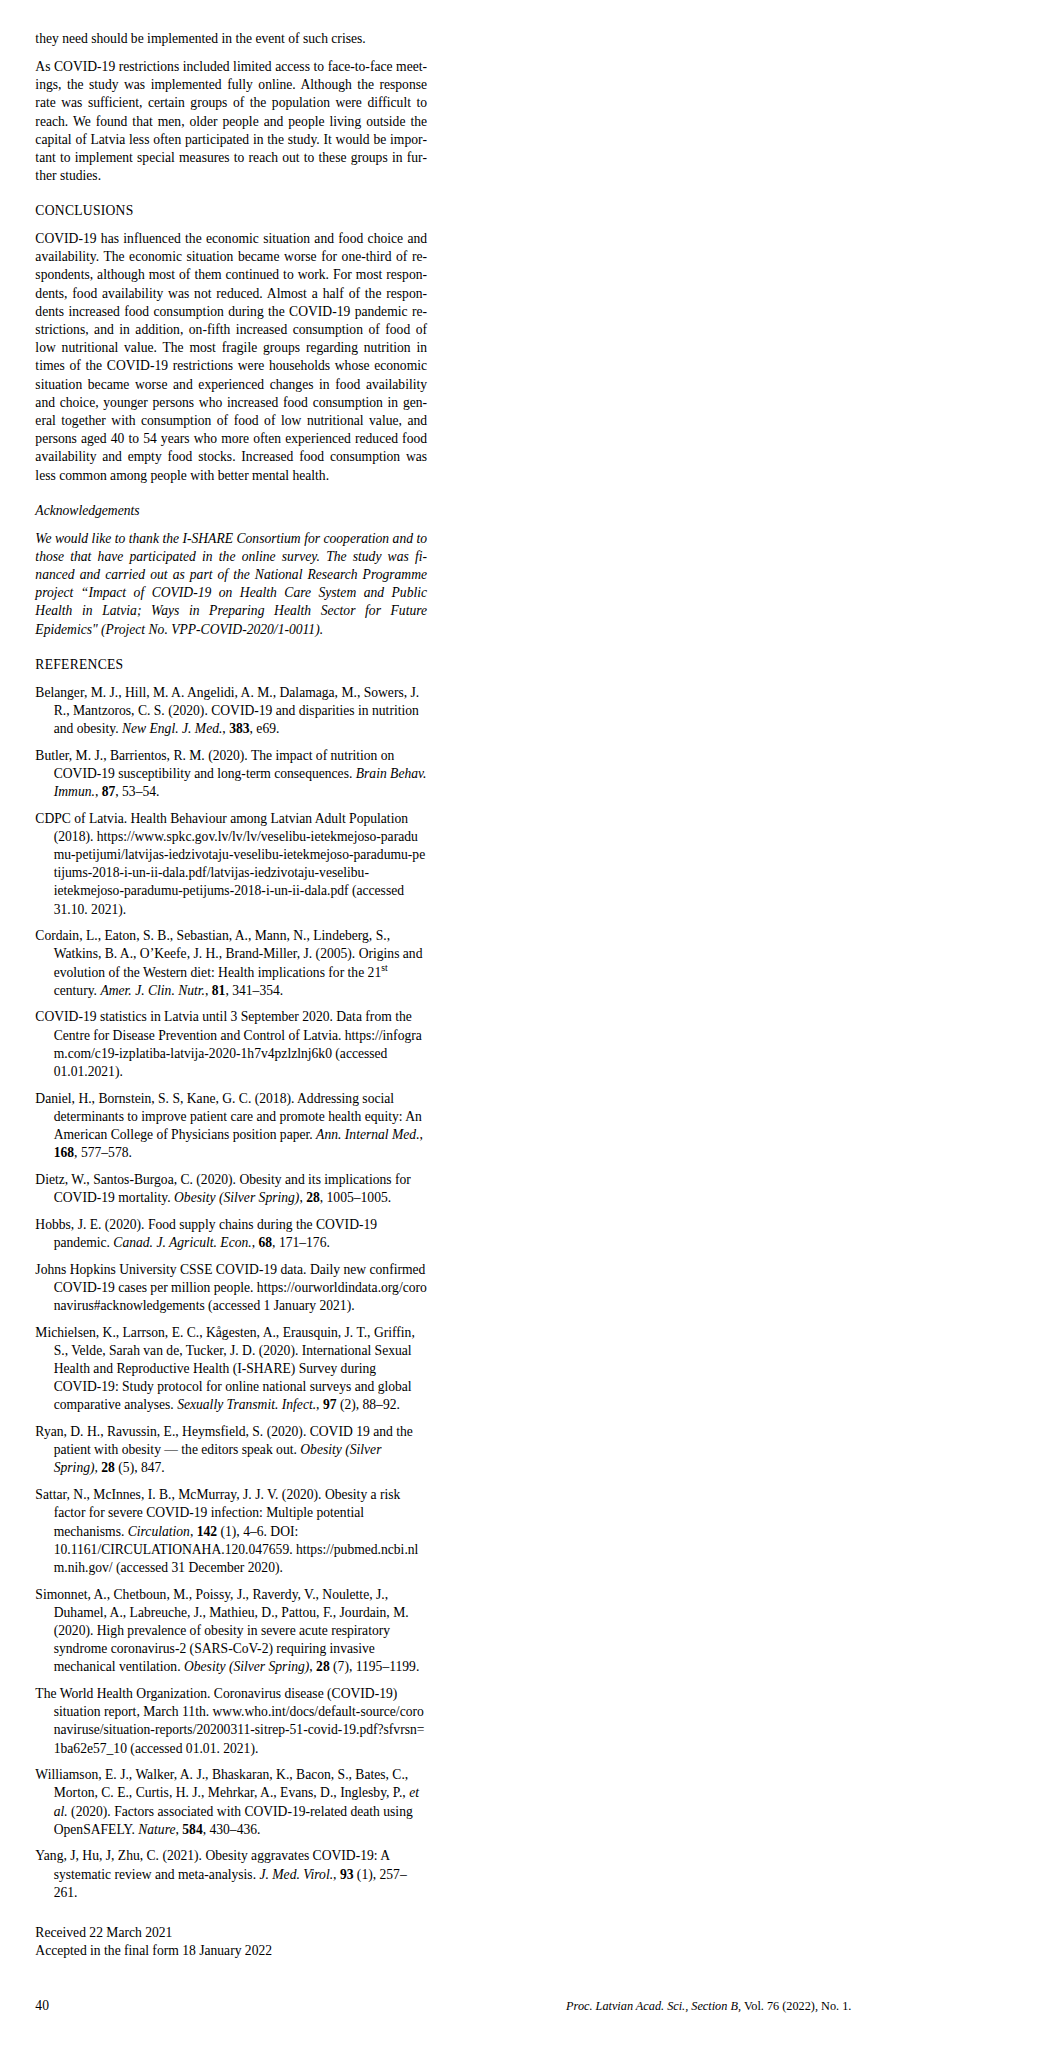they need should be implemented in the event of such crises.
As COVID-19 restrictions included limited access to face-to-face meetings, the study was implemented fully online. Although the response rate was sufficient, certain groups of the population were difficult to reach. We found that men, older people and people living outside the capital of Latvia less often participated in the study. It would be important to implement special measures to reach out to these groups in further studies.
Conclusions
COVID-19 has influenced the economic situation and food choice and availability. The economic situation became worse for one-third of respondents, although most of them continued to work. For most respondents, food availability was not reduced. Almost a half of the respondents increased food consumption during the COVID-19 pandemic restrictions, and in addition, on-fifth increased consumption of food of low nutritional value. The most fragile groups regarding nutrition in times of the COVID-19 restrictions were households whose economic situation became worse and experienced changes in food availability and choice, younger persons who increased food consumption in general together with consumption of food of low nutritional value, and persons aged 40 to 54 years who more often experienced reduced food availability and empty food stocks. Increased food consumption was less common among people with better mental health.
Acknowledgements
We would like to thank the I-SHARE Consortium for cooperation and to those that have participated in the online survey. The study was financed and carried out as part of the National Research Programme project “Impact of COVID-19 on Health Care System and Public Health in Latvia; Ways in Preparing Health Sector for Future Epidemics" (Project No. VPP-COVID-2020/1-0011).
References
Belanger, M. J., Hill, M. A. Angelidi, A. M., Dalamaga, M., Sowers, J. R., Mantzoros, C. S. (2020). COVID-19 and disparities in nutrition and obesity. New Engl. J. Med., 383, e69.
Butler, M. J., Barrientos, R. M. (2020). The impact of nutrition on COVID-19 susceptibility and long-term consequences. Brain Behav. Immun., 87, 53–54.
CDPC of Latvia. Health Behaviour among Latvian Adult Population (2018). https://www.spkc.gov.lv/lv/lv/veselibu-ietekmejoso-paradumu-petijumi/latvijas-iedzivotaju-veselibu-ietekmejoso-paradumu-petijums-2018-i-un-ii-dala.pdf/latvijas-iedzivotaju-veselibu-ietekmejoso-paradumu-petijums-2018-i-un-ii-dala.pdf (accessed 31.10. 2021).
Cordain, L., Eaton, S. B., Sebastian, A., Mann, N., Lindeberg, S., Watkins, B. A., O’Keefe, J. H., Brand-Miller, J. (2005). Origins and evolution of the Western diet: Health implications for the 21st century. Amer. J. Clin. Nutr., 81, 341–354.
COVID-19 statistics in Latvia until 3 September 2020. Data from the Centre for Disease Prevention and Control of Latvia. https://infogram.com/c19-izplatiba-latvija-2020-1h7v4pzlzlnj6k0 (accessed 01.01.2021).
Daniel, H., Bornstein, S. S, Kane, G. C. (2018). Addressing social determinants to improve patient care and promote health equity: An American College of Physicians position paper. Ann. Internal Med., 168, 577–578.
Dietz, W., Santos-Burgoa, C. (2020). Obesity and its implications for COVID-19 mortality. Obesity (Silver Spring), 28, 1005–1005.
Hobbs, J. E. (2020). Food supply chains during the COVID-19 pandemic. Canad. J. Agricult. Econ., 68, 171–176.
Johns Hopkins University CSSE COVID-19 data. Daily new confirmed COVID-19 cases per million people. https://ourworldindata.org/coronavirus#acknowledgements (accessed 1 January 2021).
Michielsen, K., Larrson, E. C., Kågesten, A., Erausquin, J. T., Griffin, S., Velde, Sarah van de, Tucker, J. D. (2020). International Sexual Health and Reproductive Health (I-SHARE) Survey during COVID-19: Study protocol for online national surveys and global comparative analyses. Sexually Transmit. Infect., 97 (2), 88–92.
Ryan, D. H., Ravussin, E., Heymsfield, S. (2020). COVID 19 and the patient with obesity — the editors speak out. Obesity (Silver Spring), 28 (5), 847.
Sattar, N., McInnes, I. B., McMurray, J. J. V. (2020). Obesity a risk factor for severe COVID-19 infection: Multiple potential mechanisms. Circulation, 142 (1), 4–6. DOI: 10.1161/CIRCULATIONAHA.120.047659. https://pubmed.ncbi.nlm.nih.gov/ (accessed 31 December 2020).
Simonnet, A., Chetboun, M., Poissy, J., Raverdy, V., Noulette, J., Duhamel, A., Labreuche, J., Mathieu, D., Pattou, F., Jourdain, M. (2020). High prevalence of obesity in severe acute respiratory syndrome coronavirus-2 (SARS-CoV-2) requiring invasive mechanical ventilation. Obesity (Silver Spring), 28 (7), 1195–1199.
The World Health Organization. Coronavirus disease (COVID-19) situation report, March 11th. www.who.int/docs/default-source/coronaviruse/situation-reports/20200311-sitrep-51-covid-19.pdf?sfvrsn=1ba62e57_10 (accessed 01.01. 2021).
Williamson, E. J., Walker, A. J., Bhaskaran, K., Bacon, S., Bates, C., Morton, C. E., Curtis, H. J., Mehrkar, A., Evans, D., Inglesby, P., et al. (2020). Factors associated with COVID-19-related death using OpenSAFELY. Nature, 584, 430–436.
Yang, J, Hu, J, Zhu, C. (2021). Obesity aggravates COVID-19: A systematic review and meta-analysis. J. Med. Virol., 93 (1), 257–261.
Received 22 March 2021
Accepted in the final form 18 January 2022
40 Proc. Latvian Acad. Sci., Section B, Vol. 76 (2022), No. 1.